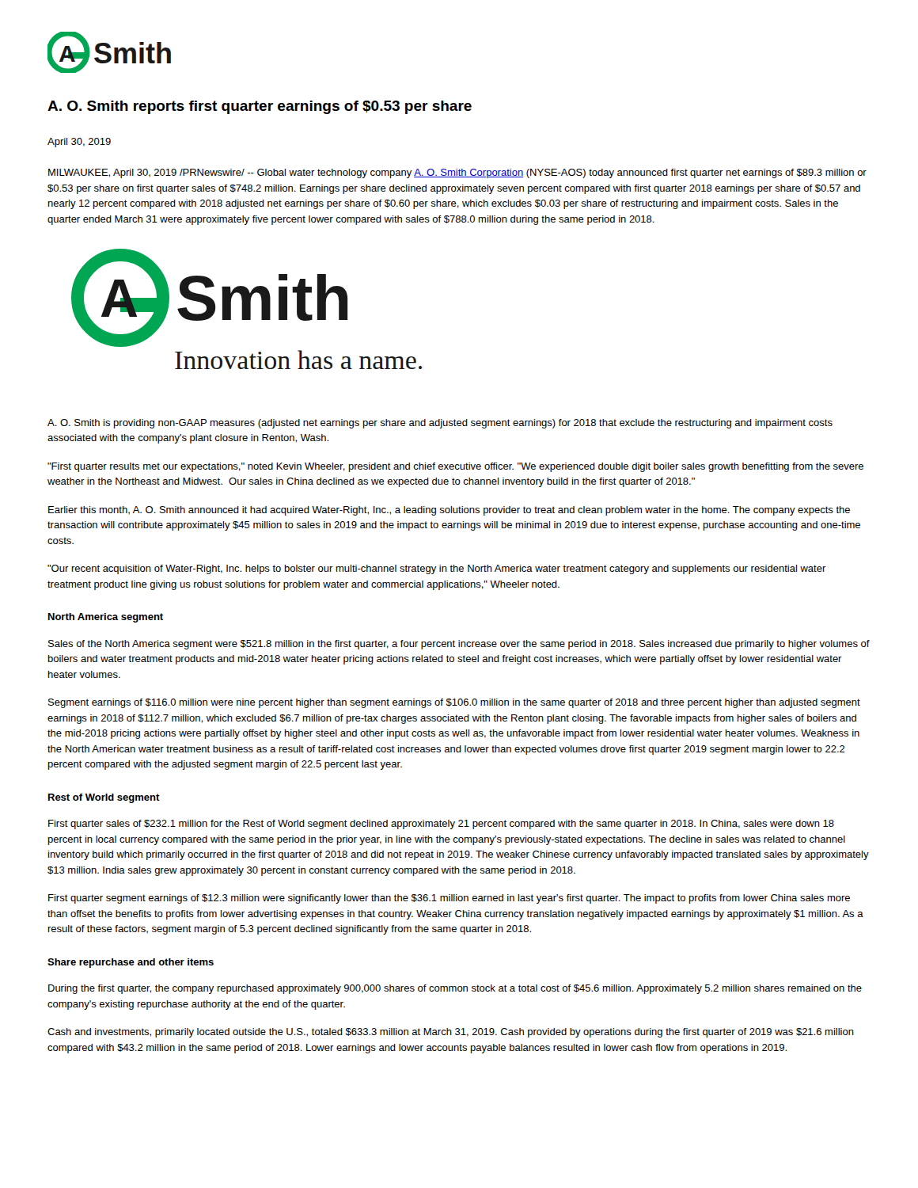A Smith
A. O. Smith reports first quarter earnings of $0.53 per share
April 30, 2019
MILWAUKEE, April 30, 2019 /PRNewswire/ -- Global water technology company A. O. Smith Corporation (NYSE-AOS) today announced first quarter net earnings of $89.3 million or $0.53 per share on first quarter sales of $748.2 million. Earnings per share declined approximately seven percent compared with first quarter 2018 earnings per share of $0.57 and nearly 12 percent compared with 2018 adjusted net earnings per share of $0.60 per share, which excludes $0.03 per share of restructuring and impairment costs. Sales in the quarter ended March 31 were approximately five percent lower compared with sales of $788.0 million during the same period in 2018.
A Smith Innovation has a name.
A. O. Smith is providing non-GAAP measures (adjusted net earnings per share and adjusted segment earnings) for 2018 that exclude the restructuring and impairment costs associated with the company's plant closure in Renton, Wash.
"First quarter results met our expectations," noted Kevin Wheeler, president and chief executive officer. "We experienced double digit boiler sales growth benefitting from the severe weather in the Northeast and Midwest. Our sales in China declined as we expected due to channel inventory build in the first quarter of 2018."
Earlier this month, A. O. Smith announced it had acquired Water-Right, Inc., a leading solutions provider to treat and clean problem water in the home. The company expects the transaction will contribute approximately $45 million to sales in 2019 and the impact to earnings will be minimal in 2019 due to interest expense, purchase accounting and one-time costs.
"Our recent acquisition of Water-Right, Inc. helps to bolster our multi-channel strategy in the North America water treatment category and supplements our residential water treatment product line giving us robust solutions for problem water and commercial applications," Wheeler noted.
North America segment
Sales of the North America segment were $521.8 million in the first quarter, a four percent increase over the same period in 2018. Sales increased due primarily to higher volumes of boilers and water treatment products and mid-2018 water heater pricing actions related to steel and freight cost increases, which were partially offset by lower residential water heater volumes.
Segment earnings of $116.0 million were nine percent higher than segment earnings of $106.0 million in the same quarter of 2018 and three percent higher than adjusted segment earnings in 2018 of $112.7 million, which excluded $6.7 million of pre-tax charges associated with the Renton plant closing. The favorable impacts from higher sales of boilers and the mid-2018 pricing actions were partially offset by higher steel and other input costs as well as, the unfavorable impact from lower residential water heater volumes. Weakness in the North American water treatment business as a result of tariff-related cost increases and lower than expected volumes drove first quarter 2019 segment margin lower to 22.2 percent compared with the adjusted segment margin of 22.5 percent last year.
Rest of World segment
First quarter sales of $232.1 million for the Rest of World segment declined approximately 21 percent compared with the same quarter in 2018. In China, sales were down 18 percent in local currency compared with the same period in the prior year, in line with the company's previously-stated expectations. The decline in sales was related to channel inventory build which primarily occurred in the first quarter of 2018 and did not repeat in 2019. The weaker Chinese currency unfavorably impacted translated sales by approximately $13 million. India sales grew approximately 30 percent in constant currency compared with the same period in 2018.
First quarter segment earnings of $12.3 million were significantly lower than the $36.1 million earned in last year's first quarter. The impact to profits from lower China sales more than offset the benefits to profits from lower advertising expenses in that country. Weaker China currency translation negatively impacted earnings by approximately $1 million. As a result of these factors, segment margin of 5.3 percent declined significantly from the same quarter in 2018.
Share repurchase and other items
During the first quarter, the company repurchased approximately 900,000 shares of common stock at a total cost of $45.6 million. Approximately 5.2 million shares remained on the company's existing repurchase authority at the end of the quarter.
Cash and investments, primarily located outside the U.S., totaled $633.3 million at March 31, 2019. Cash provided by operations during the first quarter of 2019 was $21.6 million compared with $43.2 million in the same period of 2018. Lower earnings and lower accounts payable balances resulted in lower cash flow from operations in 2019.